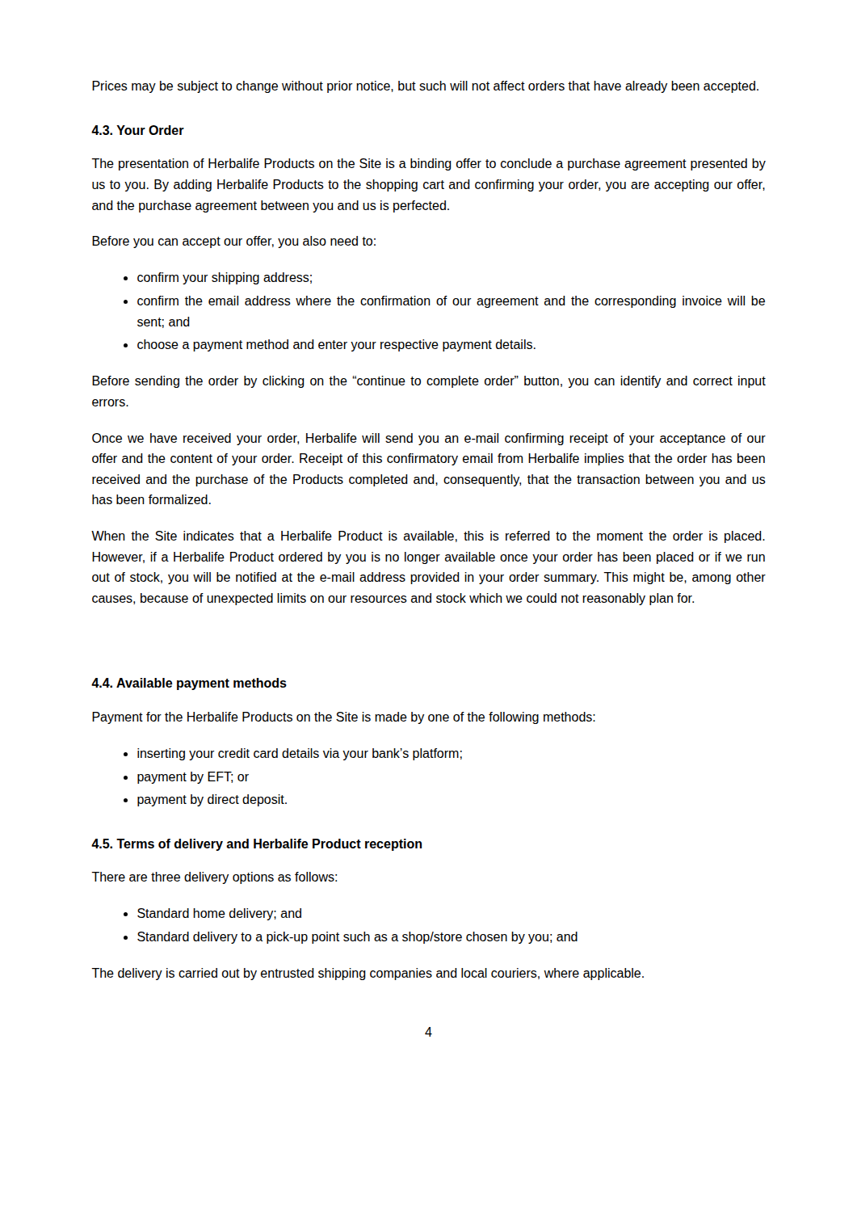Prices may be subject to change without prior notice, but such will not affect orders that have already been accepted.
4.3. Your Order
The presentation of Herbalife Products on the Site is a binding offer to conclude a purchase agreement presented by us to you. By adding Herbalife Products to the shopping cart and confirming your order, you are accepting our offer, and the purchase agreement between you and us is perfected.
Before you can accept our offer, you also need to:
confirm your shipping address;
confirm the email address where the confirmation of our agreement and the corresponding invoice will be sent; and
choose a payment method and enter your respective payment details.
Before sending the order by clicking on the “continue to complete order” button, you can identify and correct input errors.
Once we have received your order, Herbalife will send you an e-mail confirming receipt of your acceptance of our offer and the content of your order. Receipt of this confirmatory email from Herbalife implies that the order has been received and the purchase of the Products completed and, consequently, that the transaction between you and us has been formalized.
When the Site indicates that a Herbalife Product is available, this is referred to the moment the order is placed. However, if a Herbalife Product ordered by you is no longer available once your order has been placed or if we run out of stock, you will be notified at the e-mail address provided in your order summary. This might be, among other causes, because of unexpected limits on our resources and stock which we could not reasonably plan for.
4.4. Available payment methods
Payment for the Herbalife Products on the Site is made by one of the following methods:
inserting your credit card details via your bank’s platform;
payment by EFT; or
payment by direct deposit.
4.5. Terms of delivery and Herbalife Product reception
There are three delivery options as follows:
Standard home delivery; and
Standard delivery to a pick-up point such as a shop/store chosen by you; and
The delivery is carried out by entrusted shipping companies and local couriers, where applicable.
4